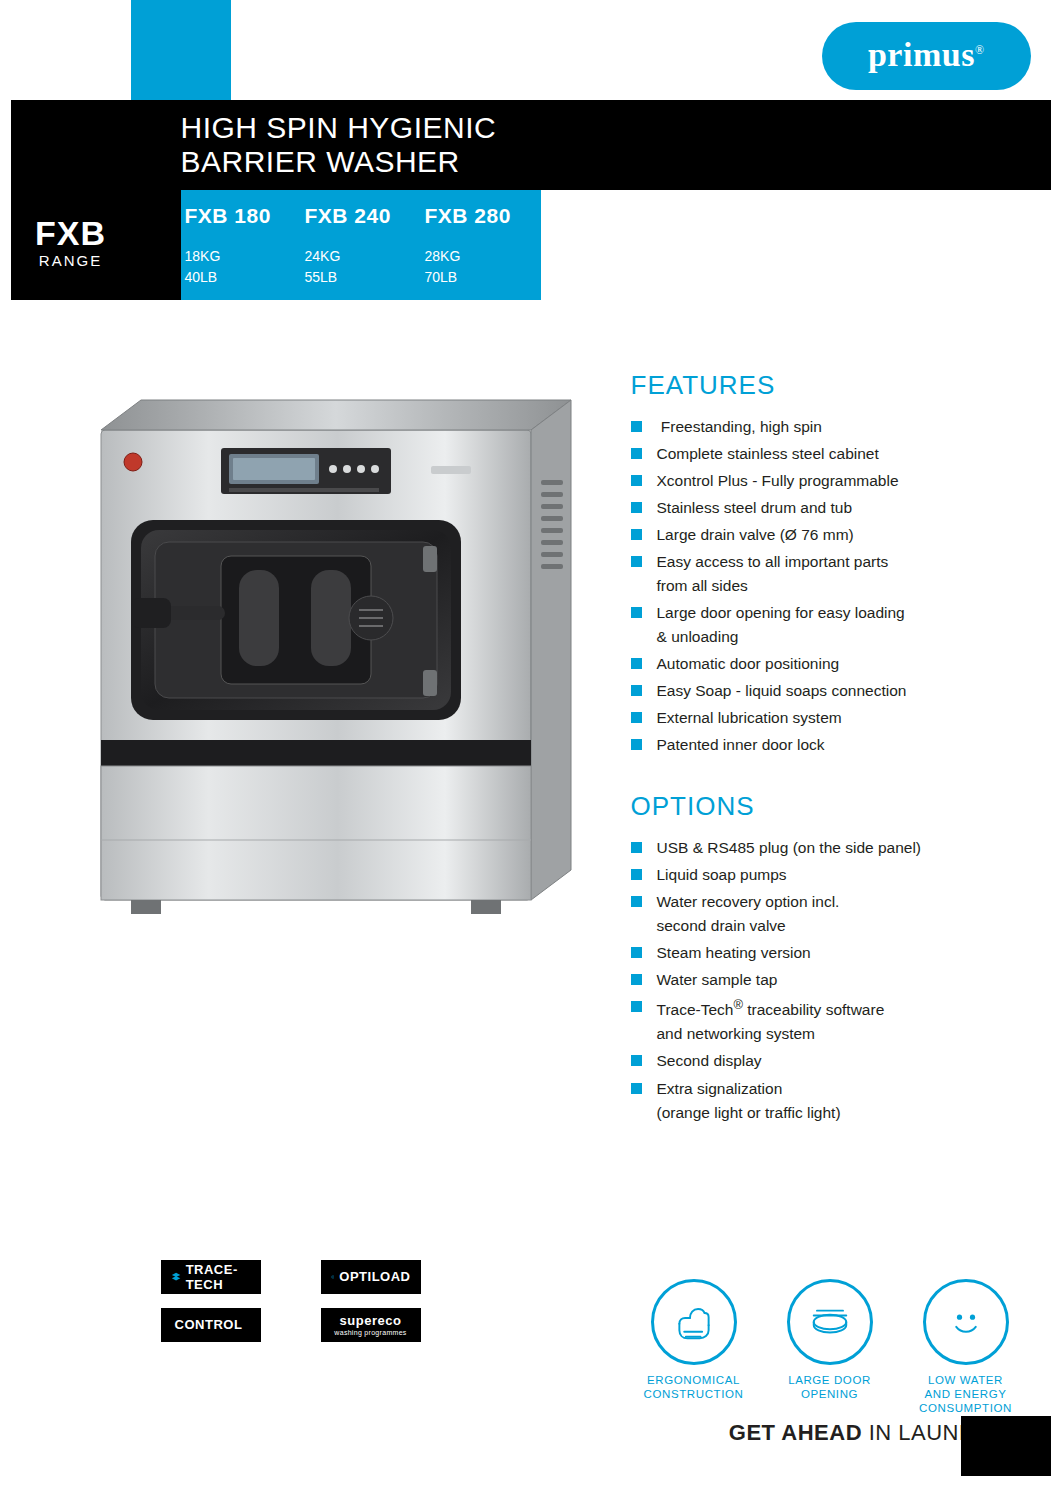primus®
HIGH SPIN HYGIENIC
BARRIER WASHER
FXB
RANGE
FXB 180
18KG
40LB
FXB 240
24KG
55LB
FXB 280
28KG
70LB
FEATURES
Freestanding, high spin
Complete stainless steel cabinet
Xcontrol Plus - Fully programmable
Stainless steel drum and tub
Large drain valve (Ø 76 mm)
Easy access to all important partsfrom all sides
Large door opening for easy loading& unloading
Automatic door positioning
Easy Soap - liquid soaps connection
External lubrication system
Patented inner door lock
OPTIONS
USB & RS485 plug (on the side panel)
Liquid soap pumps
Water recovery option incl.second drain valve
Steam heating version
Water sample tap
Trace-Tech® traceability softwareand networking system
Second display
Extra signalization(orange light or traffic light)
ERGONOMICAL
CONSTRUCTION
LARGE DOOR
OPENING
LOW WATER
AND ENERGY
CONSUMPTION
TRACE-TECH
OPTILOAD
CONTROL
supereco washing programmes
GET AHEAD IN LAUNDRY